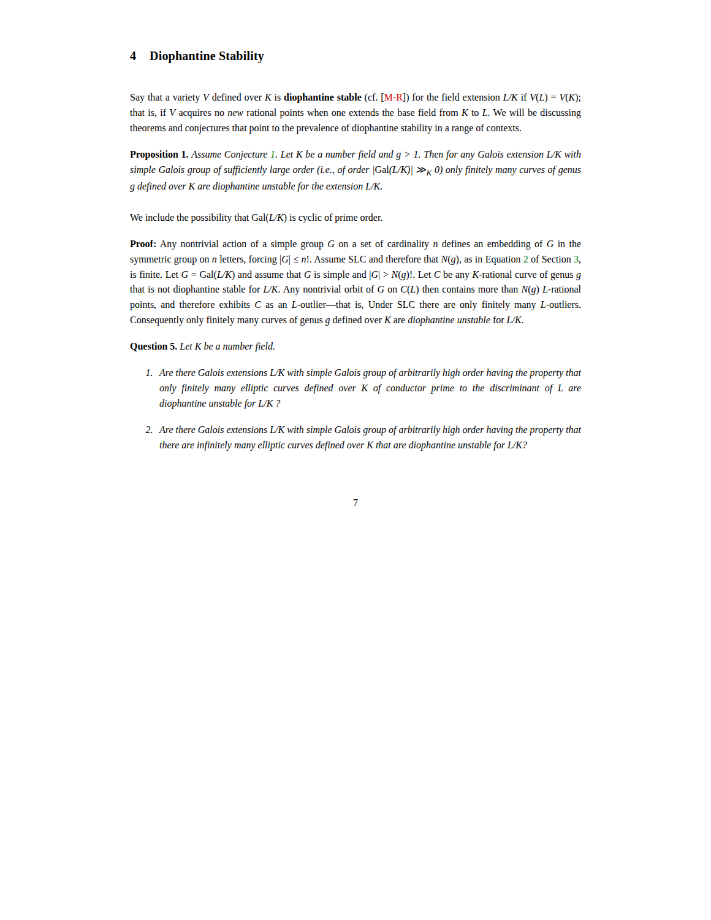4 Diophantine Stability
Say that a variety V defined over K is diophantine stable (cf. [M-R]) for the field extension L/K if V(L) = V(K); that is, if V acquires no new rational points when one extends the base field from K to L. We will be discussing theorems and conjectures that point to the prevalence of diophantine stability in a range of contexts.
Proposition 1. Assume Conjecture 1. Let K be a number field and g > 1. Then for any Galois extension L/K with simple Galois group of sufficiently large order (i.e., of order |Gal(L/K)| ≫K 0) only finitely many curves of genus g defined over K are diophantine unstable for the extension L/K.
We include the possibility that Gal(L/K) is cyclic of prime order.
Proof: Any nontrivial action of a simple group G on a set of cardinality n defines an embedding of G in the symmetric group on n letters, forcing |G| ≤ n!. Assume SLC and therefore that N(g), as in Equation 2 of Section 3, is finite. Let G = Gal(L/K) and assume that G is simple and |G| > N(g)!. Let C be any K-rational curve of genus g that is not diophantine stable for L/K. Any nontrivial orbit of G on C(L) then contains more than N(g) L-rational points, and therefore exhibits C as an L-outlier—that is, Under SLC there are only finitely many L-outliers. Consequently only finitely many curves of genus g defined over K are diophantine unstable for L/K.
Question 5. Let K be a number field.
Are there Galois extensions L/K with simple Galois group of arbitrarily high order having the property that only finitely many elliptic curves defined over K of conductor prime to the discriminant of L are diophantine unstable for L/K ?
Are there Galois extensions L/K with simple Galois group of arbitrarily high order having the property that there are infinitely many elliptic curves defined over K that are diophantine unstable for L/K?
7